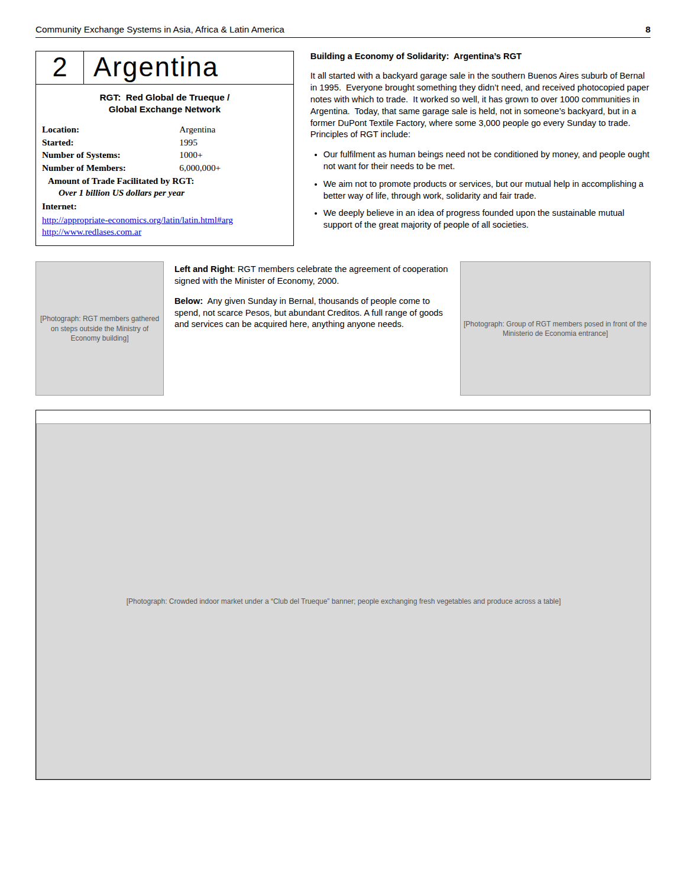Community Exchange Systems in Asia, Africa & Latin America 8
2
Argentina
RGT: Red Global de Trueque /
Global Exchange Network
Location:
Argentina
Started:
1995
Number of Systems:
1000+
Number of Members:
6,000,000+
Amount of Trade Facilitated by RGT:
Over 1 billion US dollars per year
Internet:
http://appropriate-economics.org/latin/latin.html#arg
http://www.redlases.com.ar
Building a Economy of Solidarity: Argentina’s RGT
It all started with a backyard garage sale in the southern Buenos Aires suburb of Bernal in 1995. Everyone brought something they didn’t need, and received photocopied paper notes with which to trade. It worked so well, it has grown to over 1000 communities in Argentina. Today, that same garage sale is held, not in someone’s backyard, but in a former DuPont Textile Factory, where some 3,000 people go every Sunday to trade. Principles of RGT include:
Our fulfilment as human beings need not be conditioned by money, and people ought not want for their needs to be met.
We aim not to promote products or services, but our mutual help in accomplishing a better way of life, through work, solidarity and fair trade.
We deeply believe in an idea of progress founded upon the sustainable mutual support of the great majority of people of all societies.
[Photograph: RGT members gathered on steps outside the Ministry of Economy building]
Left and Right: RGT members celebrate the agreement of cooperation signed with the Minister of Economy, 2000.
Below: Any given Sunday in Bernal, thousands of people come to spend, not scarce Pesos, but abundant Creditos. A full range of goods and services can be acquired here, anything anyone needs.
[Photograph: Group of RGT members posed in front of the Ministerio de Economia entrance]
[Photograph: Crowded indoor market under a “Club del Trueque” banner; people exchanging fresh vegetables and produce across a table]